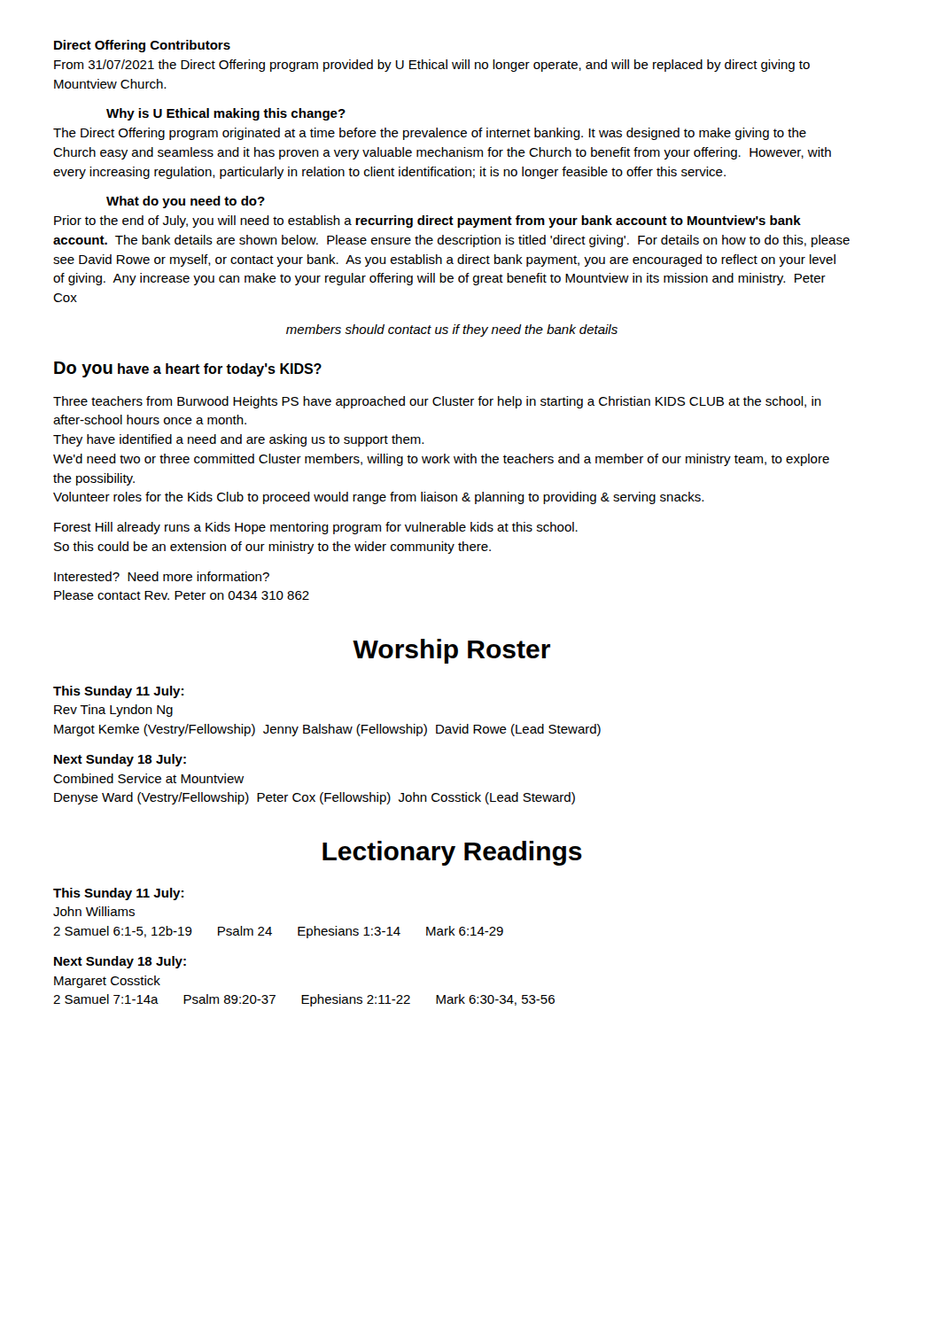Direct Offering Contributors
From 31/07/2021 the Direct Offering program provided by U Ethical will no longer operate, and will be replaced by direct giving to Mountview Church.
Why is U Ethical making this change?
The Direct Offering program originated at a time before the prevalence of internet banking. It was designed to make giving to the Church easy and seamless and it has proven a very valuable mechanism for the Church to benefit from your offering. However, with every increasing regulation, particularly in relation to client identification; it is no longer feasible to offer this service.
What do you need to do?
Prior to the end of July, you will need to establish a recurring direct payment from your bank account to Mountview's bank account. The bank details are shown below. Please ensure the description is titled 'direct giving'. For details on how to do this, please see David Rowe or myself, or contact your bank. As you establish a direct bank payment, you are encouraged to reflect on your level of giving. Any increase you can make to your regular offering will be of great benefit to Mountview in its mission and ministry. Peter Cox
members should contact us if they need the bank details
Do you have a heart for today's KIDS?
Three teachers from Burwood Heights PS have approached our Cluster for help in starting a Christian KIDS CLUB at the school, in after-school hours once a month.
They have identified a need and are asking us to support them.
We'd need two or three committed Cluster members, willing to work with the teachers and a member of our ministry team, to explore the possibility.
Volunteer roles for the Kids Club to proceed would range from liaison & planning to providing & serving snacks.
Forest Hill already runs a Kids Hope mentoring program for vulnerable kids at this school.
So this could be an extension of our ministry to the wider community there.
Interested? Need more information?
Please contact Rev. Peter on 0434 310 862
Worship Roster
This Sunday 11 July:
Rev Tina Lyndon Ng
Margot Kemke (Vestry/Fellowship) Jenny Balshaw (Fellowship) David Rowe (Lead Steward)
Next Sunday 18 July:
Combined Service at Mountview
Denyse Ward (Vestry/Fellowship) Peter Cox (Fellowship) John Cosstick (Lead Steward)
Lectionary Readings
This Sunday 11 July:
John Williams
2 Samuel 6:1-5, 12b-19 Psalm 24 Ephesians 1:3-14 Mark 6:14-29
Next Sunday 18 July:
Margaret Cosstick
2 Samuel 7:1-14a Psalm 89:20-37 Ephesians 2:11-22 Mark 6:30-34, 53-56